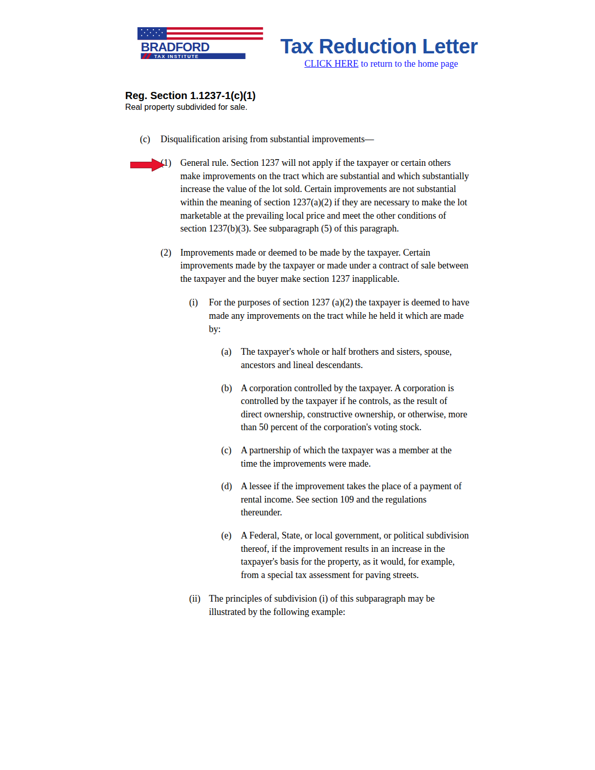BRADFORD TAX INSTITUTE
Tax Reduction Letter
CLICK HERE to return to the home page
Reg. Section 1.1237-1(c)(1)
Real property subdivided for sale.
(c)
Disqualification arising from substantial improvements—
(1)
General rule. Section 1237 will not apply if the taxpayer or certain others make improvements on the tract which are substantial and which substantially increase the value of the lot sold. Certain improvements are not substantial within the meaning of section 1237(a)(2) if they are necessary to make the lot marketable at the prevailing local price and meet the other conditions of section 1237(b)(3). See subparagraph (5) of this paragraph.
(2)
Improvements made or deemed to be made by the taxpayer. Certain improvements made by the taxpayer or made under a contract of sale between the taxpayer and the buyer make section 1237 inapplicable.
(i)
For the purposes of section 1237 (a)(2) the taxpayer is deemed to have made any improvements on the tract while he held it which are made by:
(a)
The taxpayer's whole or half brothers and sisters, spouse, ancestors and lineal descendants.
(b)
A corporation controlled by the taxpayer. A corporation is controlled by the taxpayer if he controls, as the result of direct ownership, constructive ownership, or otherwise, more than 50 percent of the corporation's voting stock.
(c)
A partnership of which the taxpayer was a member at the time the improvements were made.
(d)
A lessee if the improvement takes the place of a payment of rental income. See section 109 and the regulations thereunder.
(e)
A Federal, State, or local government, or political subdivision thereof, if the improvement results in an increase in the taxpayer's basis for the property, as it would, for example, from a special tax assessment for paving streets.
(ii)
The principles of subdivision (i) of this subparagraph may be illustrated by the following example: